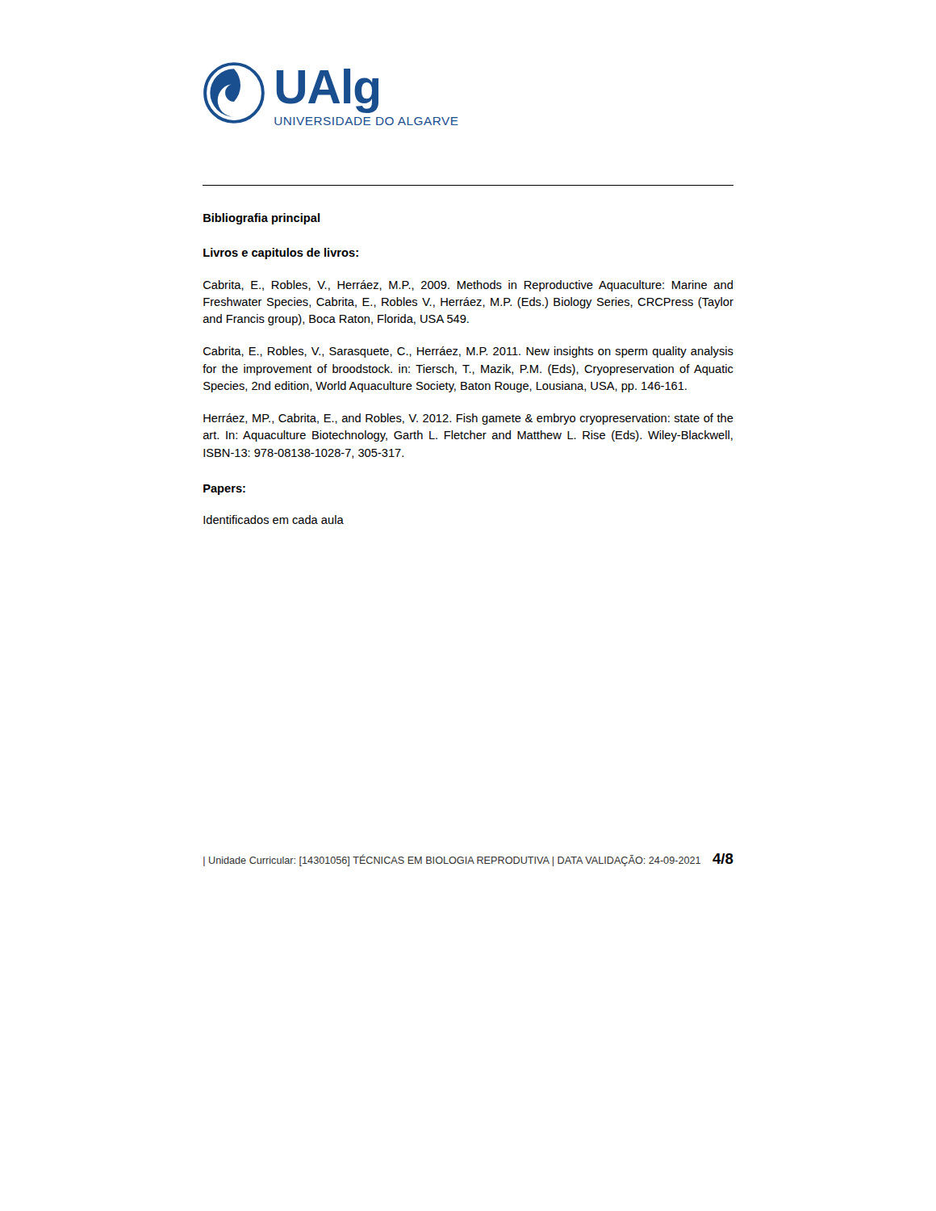UAlg
UNIVERSIDADE DO ALGARVE
Bibliografia principal
Livros e capitulos de livros:
Cabrita, E., Robles, V., Herráez, M.P., 2009. Methods in Reproductive Aquaculture: Marine and Freshwater Species, Cabrita, E., Robles V., Herráez, M.P. (Eds.) Biology Series, CRCPress (Taylor and Francis group), Boca Raton, Florida, USA 549.
Cabrita, E., Robles, V., Sarasquete, C., Herráez, M.P. 2011. New insights on sperm quality analysis for the improvement of broodstock. in: Tiersch, T., Mazik, P.M. (Eds), Cryopreservation of Aquatic Species, 2nd edition, World Aquaculture Society, Baton Rouge, Lousiana, USA, pp. 146-161.
Herráez, MP., Cabrita, E., and Robles, V. 2012. Fish gamete & embryo cryopreservation: state of the art. In: Aquaculture Biotechnology, Garth L. Fletcher and Matthew L. Rise (Eds). Wiley-Blackwell, ISBN-13: 978-08138-1028-7, 305-317.
Papers:
Identificados em cada aula
| Unidade Curricular: [14301056] TÉCNICAS EM BIOLOGIA REPRODUTIVA | DATA VALIDAÇÃO: 24-09-2021 4/8